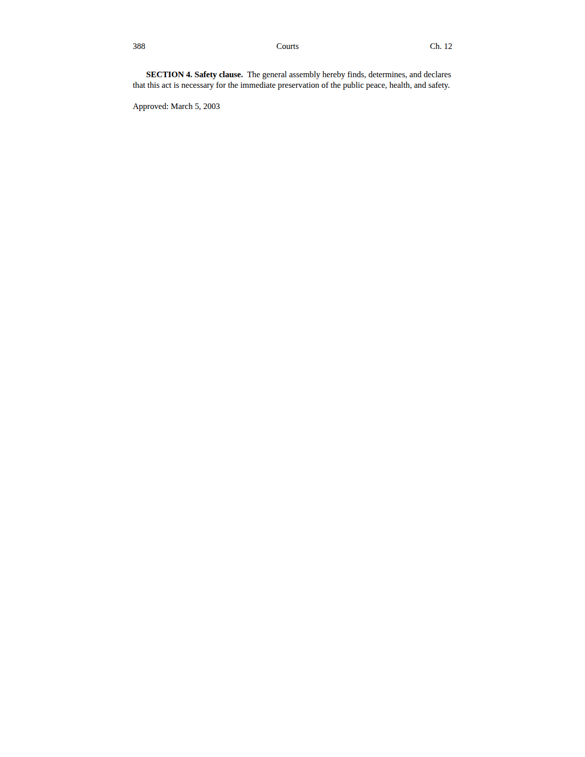388 Courts Ch. 12
SECTION 4. Safety clause. The general assembly hereby finds, determines, and declares that this act is necessary for the immediate preservation of the public peace, health, and safety.
Approved: March 5, 2003